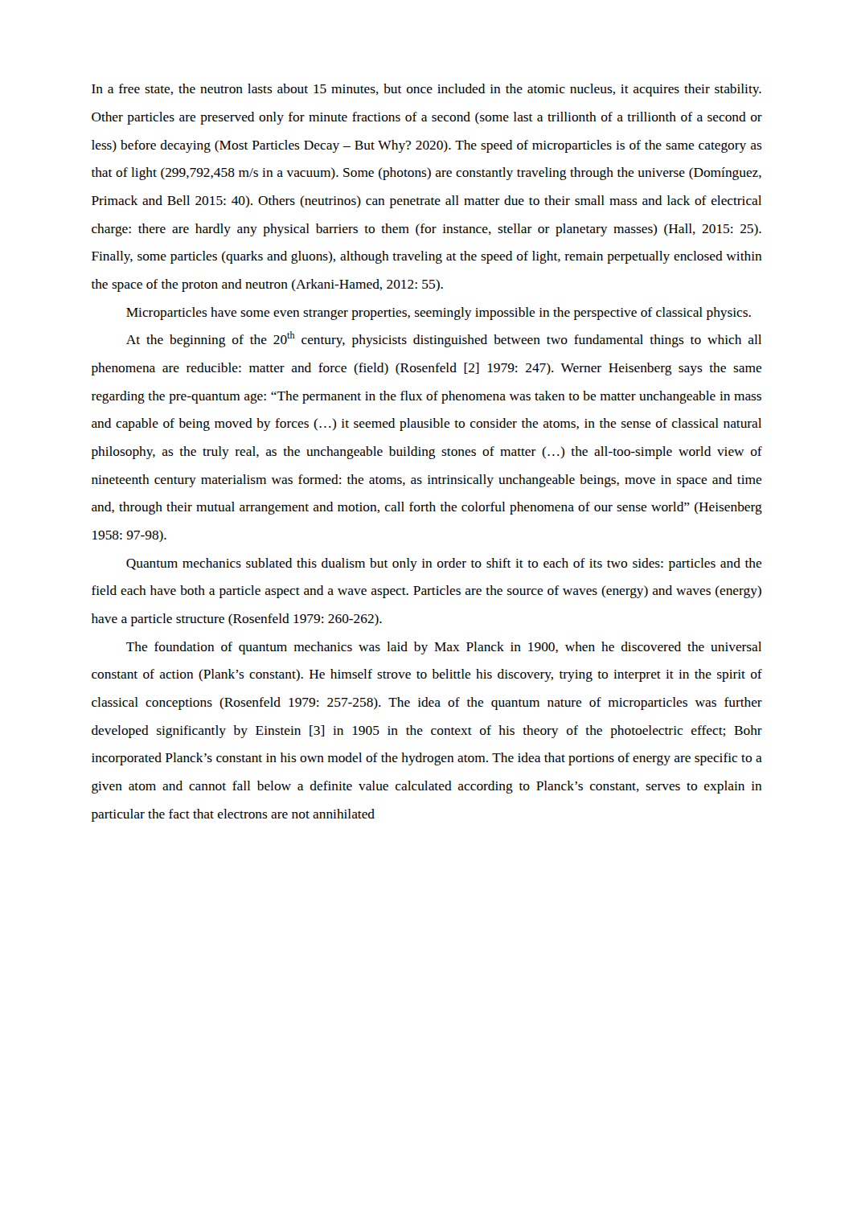In a free state, the neutron lasts about 15 minutes, but once included in the atomic nucleus, it acquires their stability. Other particles are preserved only for minute fractions of a second (some last a trillionth of a trillionth of a second or less) before decaying (Most Particles Decay – But Why? 2020). The speed of microparticles is of the same category as that of light (299,792,458 m/s in a vacuum). Some (photons) are constantly traveling through the universe (Domínguez, Primack and Bell 2015: 40). Others (neutrinos) can penetrate all matter due to their small mass and lack of electrical charge: there are hardly any physical barriers to them (for instance, stellar or planetary masses) (Hall, 2015: 25). Finally, some particles (quarks and gluons), although traveling at the speed of light, remain perpetually enclosed within the space of the proton and neutron (Arkani-Hamed, 2012: 55).
Microparticles have some even stranger properties, seemingly impossible in the perspective of classical physics.
At the beginning of the 20th century, physicists distinguished between two fundamental things to which all phenomena are reducible: matter and force (field) (Rosenfeld [2] 1979: 247). Werner Heisenberg says the same regarding the pre-quantum age: “The permanent in the flux of phenomena was taken to be matter unchangeable in mass and capable of being moved by forces (…) it seemed plausible to consider the atoms, in the sense of classical natural philosophy, as the truly real, as the unchangeable building stones of matter (…) the all-too-simple world view of nineteenth century materialism was formed: the atoms, as intrinsically unchangeable beings, move in space and time and, through their mutual arrangement and motion, call forth the colorful phenomena of our sense world” (Heisenberg 1958: 97-98).
Quantum mechanics sublated this dualism but only in order to shift it to each of its two sides: particles and the field each have both a particle aspect and a wave aspect. Particles are the source of waves (energy) and waves (energy) have a particle structure (Rosenfeld 1979: 260-262).
The foundation of quantum mechanics was laid by Max Planck in 1900, when he discovered the universal constant of action (Plank’s constant). He himself strove to belittle his discovery, trying to interpret it in the spirit of classical conceptions (Rosenfeld 1979: 257-258). The idea of the quantum nature of microparticles was further developed significantly by Einstein [3] in 1905 in the context of his theory of the photoelectric effect; Bohr incorporated Planck’s constant in his own model of the hydrogen atom. The idea that portions of energy are specific to a given atom and cannot fall below a definite value calculated according to Planck’s constant, serves to explain in particular the fact that electrons are not annihilated